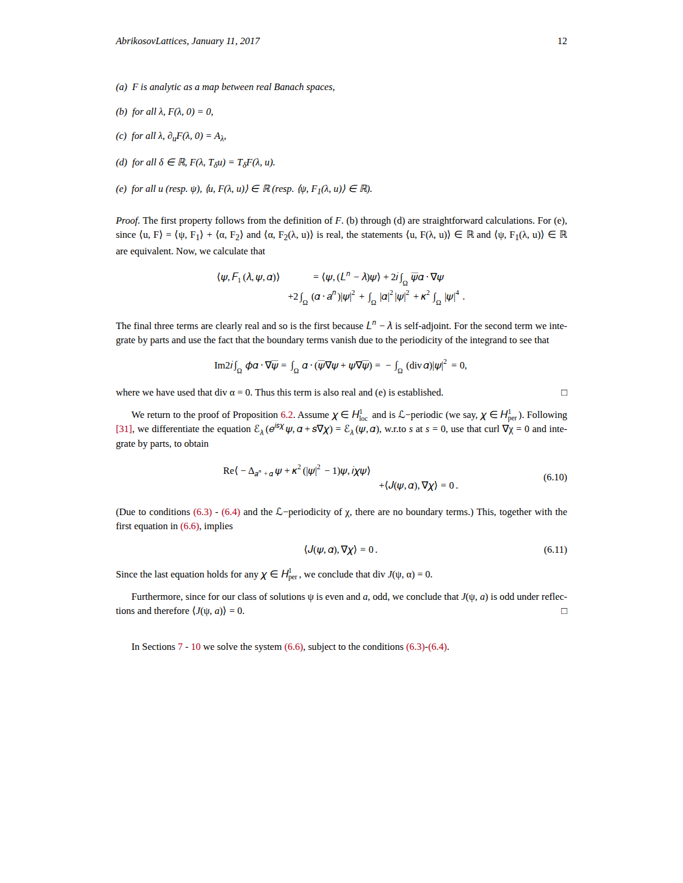AbrikosovLattices, January 11, 2017 12
(a) F is analytic as a map between real Banach spaces,
(b) for all λ, F(λ, 0) = 0,
(c) for all λ, ∂uF(λ, 0) = Aλ,
(d) for all δ ∈ ℝ, F(λ, Tδu) = TδF(λ, u).
(e) for all u (resp. ψ), ⟨u, F(λ, u)⟩ ∈ ℝ (resp. ⟨ψ, F1(λ, u)⟩ ∈ ℝ).
Proof. The first property follows from the definition of F. (b) through (d) are straightforward calculations. For (e), since ⟨u, F⟩ = ⟨ψ, F1⟩ + ⟨α, F2⟩ and ⟨α, F2(λ, u)⟩ is real, the statements ⟨u, F(λ, u)⟩ ∈ ℝ and ⟨ψ, F1(λ, u)⟩ ∈ ℝ are equivalent. Now, we calculate that
⟨ψ,F1 (λ,ψ,α)⟩ = ⟨ψ, (Ln−λ)ψ⟩ +2i ∫Ω ψ―α⋅∇ψ +2 ∫Ω (α⋅an) |ψ|2 + ∫Ω |α|2 |ψ|2 +κ2 ∫Ω |ψ|4 .
The final three terms are clearly real and so is the first because Ln−λ is self-adjoint. For the second term we integrate by parts and use the fact that the boundary terms vanish due to the periodicity of the integrand to see that
Im2i ∫Ω ϕα⋅∇ψ― = ∫Ω α⋅ (ψ―∇ψ +ψ∇ψ―) =− ∫Ω (divα) |ψ|2 =0,
where we have used that div α = 0. Thus this term is also real and (e) is established.□
We return to the proof of Proposition 6.2. Assume χ∈Hloc1 and is ℒ−periodic (we say, χ∈Hper1). Following [31], we differentiate the equation ℰλ(eisχψ,α+s∇χ)=ℰλ(ψ,α), w.r.to s at s = 0, use that curl ∇χ = 0 and integrate by parts, to obtain
Re⟨− Δan+α ψ+κ2 (|ψ|2−1) ψ,iχψ⟩ +⟨J(ψ,α),∇χ⟩=0. (6.10)
(Due to conditions (6.3) - (6.4) and the ℒ−periodicity of χ, there are no boundary terms.) This, together with the first equation in (6.6), implies
⟨J(ψ,α),∇χ⟩=0. (6.11)
Since the last equation holds for any χ∈Hper1, we conclude that div J(ψ, α) = 0.
Furthermore, since for our class of solutions ψ is even and a, odd, we conclude that J(ψ, a) is odd under reflections and therefore ⟨J(ψ, a)⟩ = 0.□
In Sections 7 - 10 we solve the system (6.6), subject to the conditions (6.3)-(6.4).